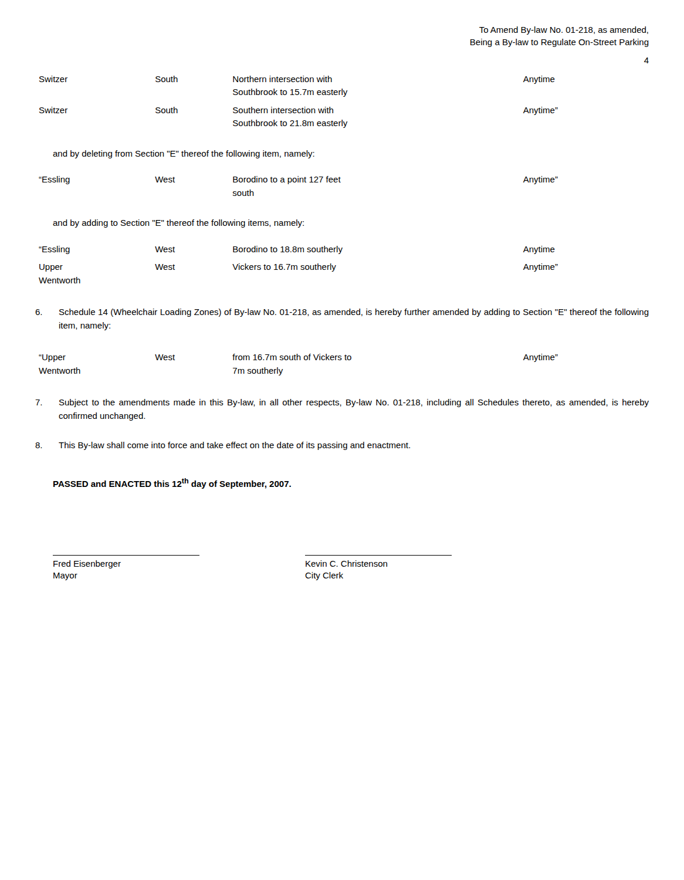To Amend By-law No. 01-218, as amended,
Being a By-law to Regulate On-Street Parking
4
| Switzer | South | Northern intersection with Southbrook to 15.7m easterly | Anytime |
| Switzer | South | Southern intersection with Southbrook to 21.8m easterly | Anytime” |
and by deleting from Section "E" thereof the following item, namely:
| “Essling | West | Borodino to a point 127 feet south | Anytime” |
and by adding to Section "E" thereof the following items, namely:
| “Essling | West | Borodino to 18.8m southerly | Anytime |
| Upper Wentworth | West | Vickers to 16.7m southerly | Anytime” |
6.
Schedule 14 (Wheelchair Loading Zones) of By-law No. 01-218, as amended, is hereby further amended by adding to Section "E" thereof the following item, namely:
| “Upper Wentworth | West | from 16.7m south of Vickers to 7m southerly | Anytime” |
7.
Subject to the amendments made in this By-law, in all other respects, By-law No. 01-218, including all Schedules thereto, as amended, is hereby confirmed unchanged.
8.
This By-law shall come into force and take effect on the date of its passing and enactment.
PASSED and ENACTED this 12th day of September, 2007.
Fred Eisenberger
Mayor
Kevin C. Christenson
City Clerk